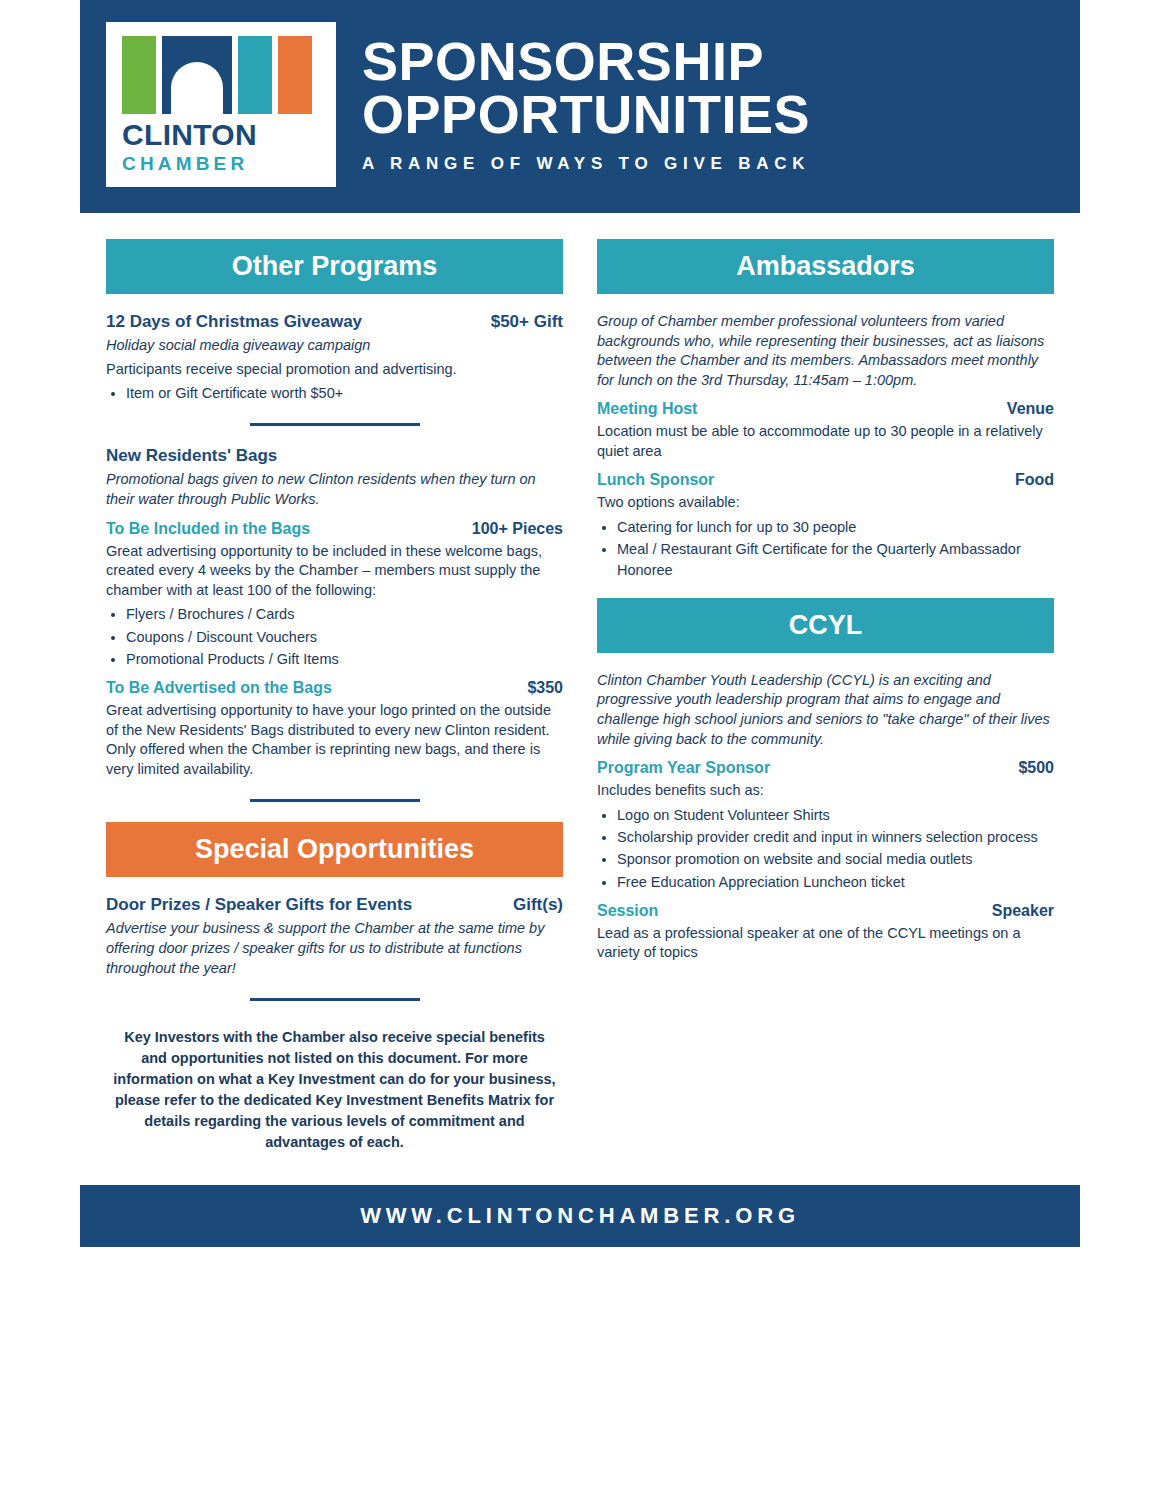CLINTON
CHAMBER
SPONSORSHIP
OPPORTUNITIES
A RANGE OF WAYS TO GIVE BACK
Other Programs
12 Days of Christmas Giveaway $50+ Gift
Holiday social media giveaway campaign
Participants receive special promotion and advertising.
Item or Gift Certificate worth $50+
New Residents' Bags
Promotional bags given to new Clinton residents when they turn on their water through Public Works.
To Be Included in the Bags 100+ Pieces
Great advertising opportunity to be included in these welcome bags, created every 4 weeks by the Chamber – members must supply the chamber with at least 100 of the following:
Flyers / Brochures / Cards
Coupons / Discount Vouchers
Promotional Products / Gift Items
To Be Advertised on the Bags $350
Great advertising opportunity to have your logo printed on the outside of the New Residents' Bags distributed to every new Clinton resident. Only offered when the Chamber is reprinting new bags, and there is very limited availability.
Special Opportunities
Door Prizes / Speaker Gifts for Events Gift(s)
Advertise your business & support the Chamber at the same time by offering door prizes / speaker gifts for us to distribute at functions throughout the year!
Key Investors with the Chamber also receive special benefits and opportunities not listed on this document. For more information on what a Key Investment can do for your business, please refer to the dedicated Key Investment Benefits Matrix for details regarding the various levels of commitment and advantages of each.
Ambassadors
Group of Chamber member professional volunteers from varied backgrounds who, while representing their businesses, act as liaisons between the Chamber and its members. Ambassadors meet monthly for lunch on the 3rd Thursday, 11:45am – 1:00pm.
Meeting Host Venue
Location must be able to accommodate up to 30 people in a relatively quiet area
Lunch Sponsor Food
Two options available:
Catering for lunch for up to 30 people
Meal / Restaurant Gift Certificate for the Quarterly Ambassador Honoree
CCYL
Clinton Chamber Youth Leadership (CCYL) is an exciting and progressive youth leadership program that aims to engage and challenge high school juniors and seniors to "take charge" of their lives while giving back to the community.
Program Year Sponsor $500
Includes benefits such as:
Logo on Student Volunteer Shirts
Scholarship provider credit and input in winners selection process
Sponsor promotion on website and social media outlets
Free Education Appreciation Luncheon ticket
Session Speaker
Lead as a professional speaker at one of the CCYL meetings on a variety of topics
WWW.CLINTONCHAMBER.ORG